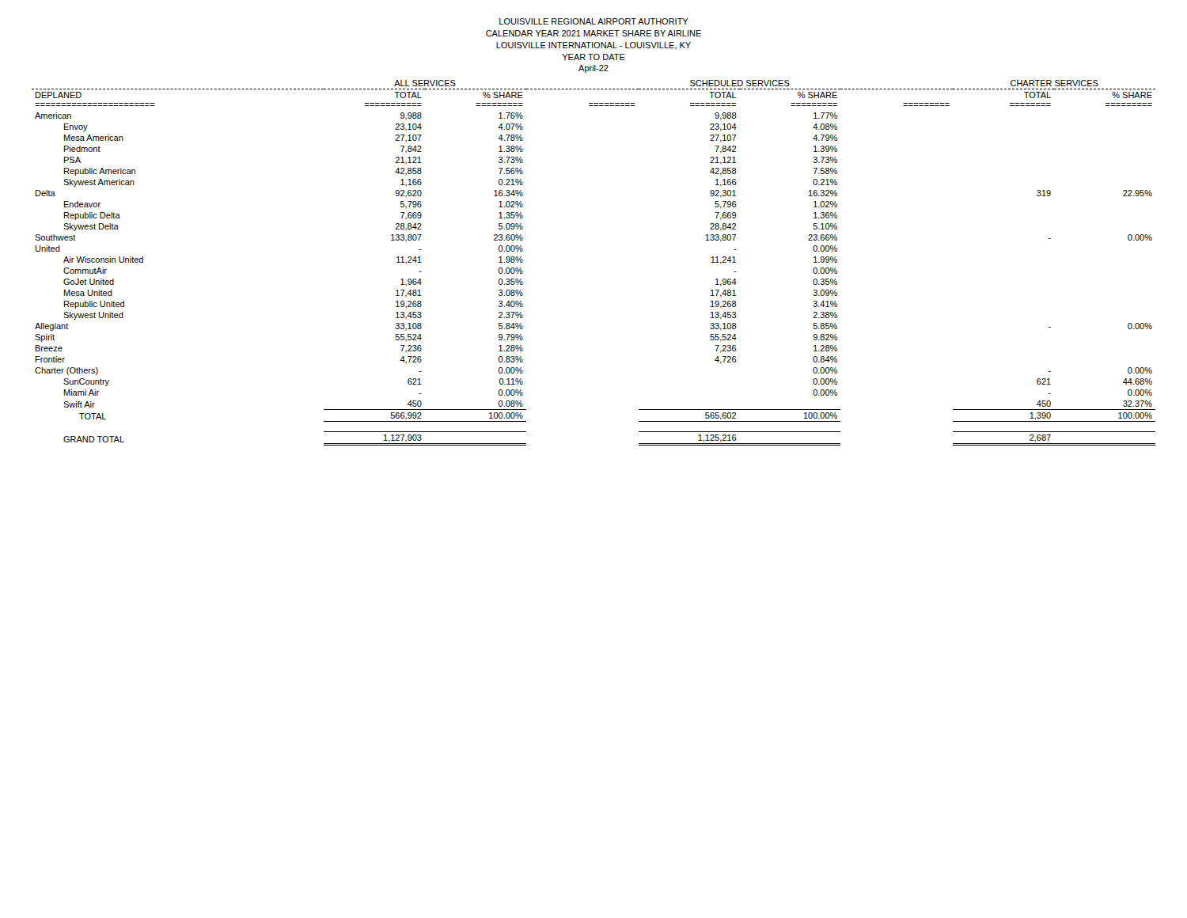LOUISVILLE REGIONAL AIRPORT AUTHORITY
CALENDAR YEAR 2021 MARKET SHARE BY AIRLINE
LOUISVILLE INTERNATIONAL - LOUISVILLE, KY
YEAR TO DATE
April-22
| | ALL SERVICES | | SCHEDULED SERVICES | | CHARTER SERVICES |
| --- | --- | --- | --- | --- | --- |
| DEPLANED | TOTAL | % SHARE | | TOTAL | % SHARE | | TOTAL | % SHARE |
| ======================= | =========== | ========= | ========= | ========= | ========= | ========= | ======== | ========= |
| American | 9,988 | 1.76% | | 9,988 | 1.77% | | | |
| Envoy | 23,104 | 4.07% | | 23,104 | 4.08% | | | |
| Mesa American | 27,107 | 4.78% | | 27,107 | 4.79% | | | |
| Piedmont | 7,842 | 1.38% | | 7,842 | 1.39% | | | |
| PSA | 21,121 | 3.73% | | 21,121 | 3.73% | | | |
| Republic American | 42,858 | 7.56% | | 42,858 | 7.58% | | | |
| Skywest American | 1,166 | 0.21% | | 1,166 | 0.21% | | | |
| Delta | 92,620 | 16.34% | | 92,301 | 16.32% | | 319 | 22.95% |
| Endeavor | 5,796 | 1.02% | | 5,796 | 1.02% | | | |
| Republic Delta | 7,669 | 1.35% | | 7,669 | 1.36% | | | |
| Skywest Delta | 28,842 | 5.09% | | 28,842 | 5.10% | | | |
| Southwest | 133,807 | 23.60% | | 133,807 | 23.66% | | - | 0.00% |
| United | - | 0.00% | | - | 0.00% | | | |
| Air Wisconsin United | 11,241 | 1.98% | | 11,241 | 1.99% | | | |
| CommutAir | - | 0.00% | | - | 0.00% | | | |
| GoJet United | 1,964 | 0.35% | | 1,964 | 0.35% | | | |
| Mesa United | 17,481 | 3.08% | | 17,481 | 3.09% | | | |
| Republic United | 19,268 | 3.40% | | 19,268 | 3.41% | | | |
| Skywest United | 13,453 | 2.37% | | 13,453 | 2.38% | | | |
| Allegiant | 33,108 | 5.84% | | 33,108 | 5.85% | | - | 0.00% |
| Spirit | 55,524 | 9.79% | | 55,524 | 9.82% | | | |
| Breeze | 7,236 | 1.28% | | 7,236 | 1.28% | | | |
| Frontier | 4,726 | 0.83% | | 4,726 | 0.84% | | | |
| Charter (Others) | - | 0.00% | | | 0.00% | | - | 0.00% |
| SunCountry | 621 | 0.11% | | | 0.00% | | 621 | 44.68% |
| Miami Air | - | 0.00% | | | 0.00% | | - | 0.00% |
| Swift Air | 450 | 0.08% | | | | | 450 | 32.37% |
| TOTAL | 566,992 | 100.00% | | 565,602 | 100.00% | | 1,390 | 100.00% |
| GRAND TOTAL | 1,127,903 | | | 1,125,216 | | | 2,687 | |